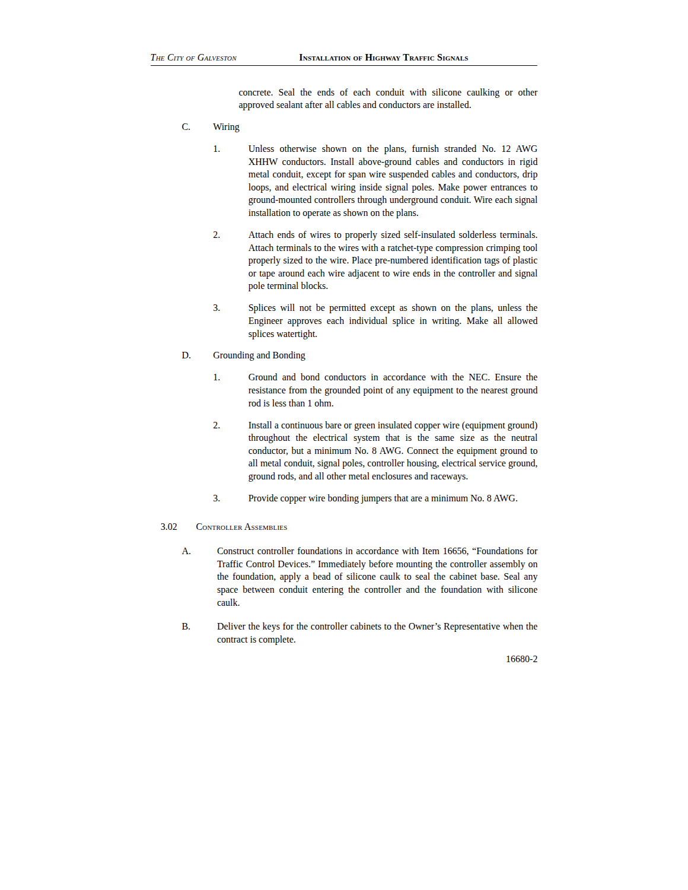The City of Galveston
Installation of Highway Traffic Signals
concrete. Seal the ends of each conduit with silicone caulking or other approved sealant after all cables and conductors are installed.
C.
Wiring
1.
Unless otherwise shown on the plans, furnish stranded No. 12 AWG XHHW conductors. Install above-ground cables and conductors in rigid metal conduit, except for span wire suspended cables and conductors, drip loops, and electrical wiring inside signal poles. Make power entrances to ground-mounted controllers through underground conduit. Wire each signal installation to operate as shown on the plans.
2.
Attach ends of wires to properly sized self-insulated solderless terminals. Attach terminals to the wires with a ratchet-type compression crimping tool properly sized to the wire. Place pre-numbered identification tags of plastic or tape around each wire adjacent to wire ends in the controller and signal pole terminal blocks.
3.
Splices will not be permitted except as shown on the plans, unless the Engineer approves each individual splice in writing. Make all allowed splices watertight.
D.
Grounding and Bonding
1.
Ground and bond conductors in accordance with the NEC. Ensure the resistance from the grounded point of any equipment to the nearest ground rod is less than 1 ohm.
2.
Install a continuous bare or green insulated copper wire (equipment ground) throughout the electrical system that is the same size as the neutral conductor, but a minimum No. 8 AWG. Connect the equipment ground to all metal conduit, signal poles, controller housing, electrical service ground, ground rods, and all other metal enclosures and raceways.
3.
Provide copper wire bonding jumpers that are a minimum No. 8 AWG.
3.02
Controller Assemblies
A.
Construct controller foundations in accordance with Item 16656, “Foundations for Traffic Control Devices.” Immediately before mounting the controller assembly on the foundation, apply a bead of silicone caulk to seal the cabinet base. Seal any space between conduit entering the controller and the foundation with silicone caulk.
B.
Deliver the keys for the controller cabinets to the Owner’s Representative when the contract is complete.
16680-2